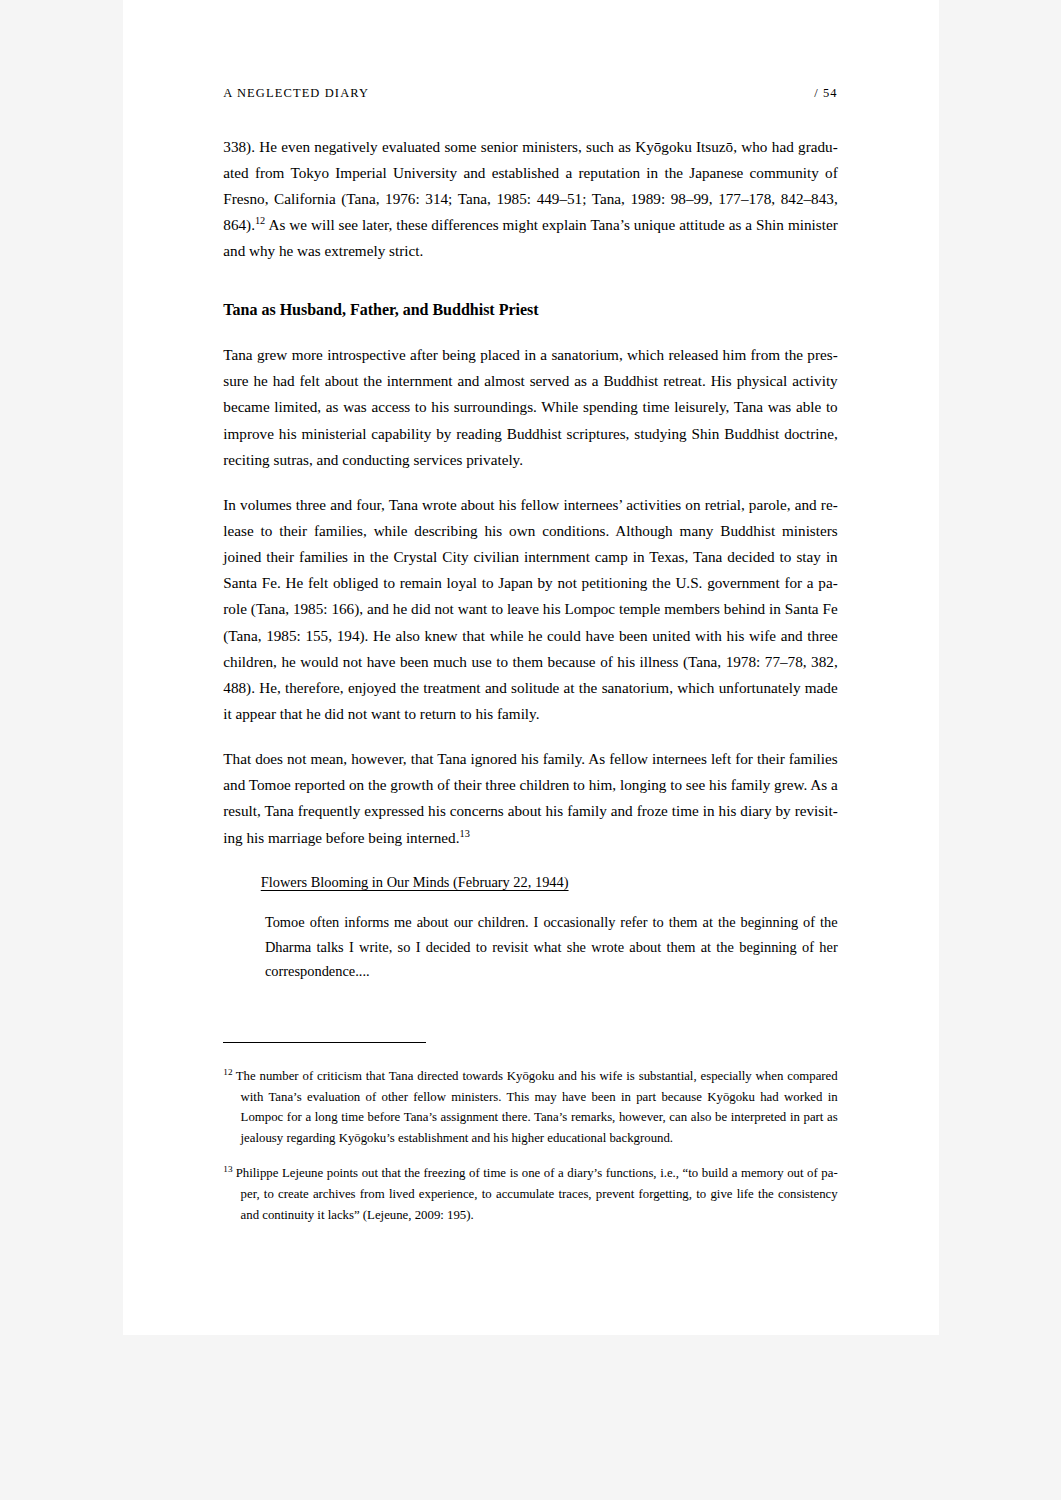A Neglected Diary / 54
338). He even negatively evaluated some senior ministers, such as Kyōgoku Itsuzō, who had graduated from Tokyo Imperial University and established a reputation in the Japanese community of Fresno, California (Tana, 1976: 314; Tana, 1985: 449–51; Tana, 1989: 98–99, 177–178, 842–843, 864).12 As we will see later, these differences might explain Tana’s unique attitude as a Shin minister and why he was extremely strict.
Tana as Husband, Father, and Buddhist Priest
Tana grew more introspective after being placed in a sanatorium, which released him from the pressure he had felt about the internment and almost served as a Buddhist retreat. His physical activity became limited, as was access to his surroundings. While spending time leisurely, Tana was able to improve his ministerial capability by reading Buddhist scriptures, studying Shin Buddhist doctrine, reciting sutras, and conducting services privately.
In volumes three and four, Tana wrote about his fellow internees’ activities on retrial, parole, and release to their families, while describing his own conditions. Although many Buddhist ministers joined their families in the Crystal City civilian internment camp in Texas, Tana decided to stay in Santa Fe. He felt obliged to remain loyal to Japan by not petitioning the U.S. government for a parole (Tana, 1985: 166), and he did not want to leave his Lompoc temple members behind in Santa Fe (Tana, 1985: 155, 194). He also knew that while he could have been united with his wife and three children, he would not have been much use to them because of his illness (Tana, 1978: 77–78, 382, 488). He, therefore, enjoyed the treatment and solitude at the sanatorium, which unfortunately made it appear that he did not want to return to his family.
That does not mean, however, that Tana ignored his family. As fellow internees left for their families and Tomoe reported on the growth of their three children to him, longing to see his family grew. As a result, Tana frequently expressed his concerns about his family and froze time in his diary by revisiting his marriage before being interned.13
Flowers Blooming in Our Minds (February 22, 1944)
Tomoe often informs me about our children. I occasionally refer to them at the beginning of the Dharma talks I write, so I decided to revisit what she wrote about them at the beginning of her correspondence....
12 The number of criticism that Tana directed towards Kyōgoku and his wife is substantial, especially when compared with Tana’s evaluation of other fellow ministers. This may have been in part because Kyōgoku had worked in Lompoc for a long time before Tana’s assignment there. Tana’s remarks, however, can also be interpreted in part as jealousy regarding Kyōgoku’s establishment and his higher educational background.
13 Philippe Lejeune points out that the freezing of time is one of a diary’s functions, i.e., “to build a memory out of paper, to create archives from lived experience, to accumulate traces, prevent forgetting, to give life the consistency and continuity it lacks” (Lejeune, 2009: 195).